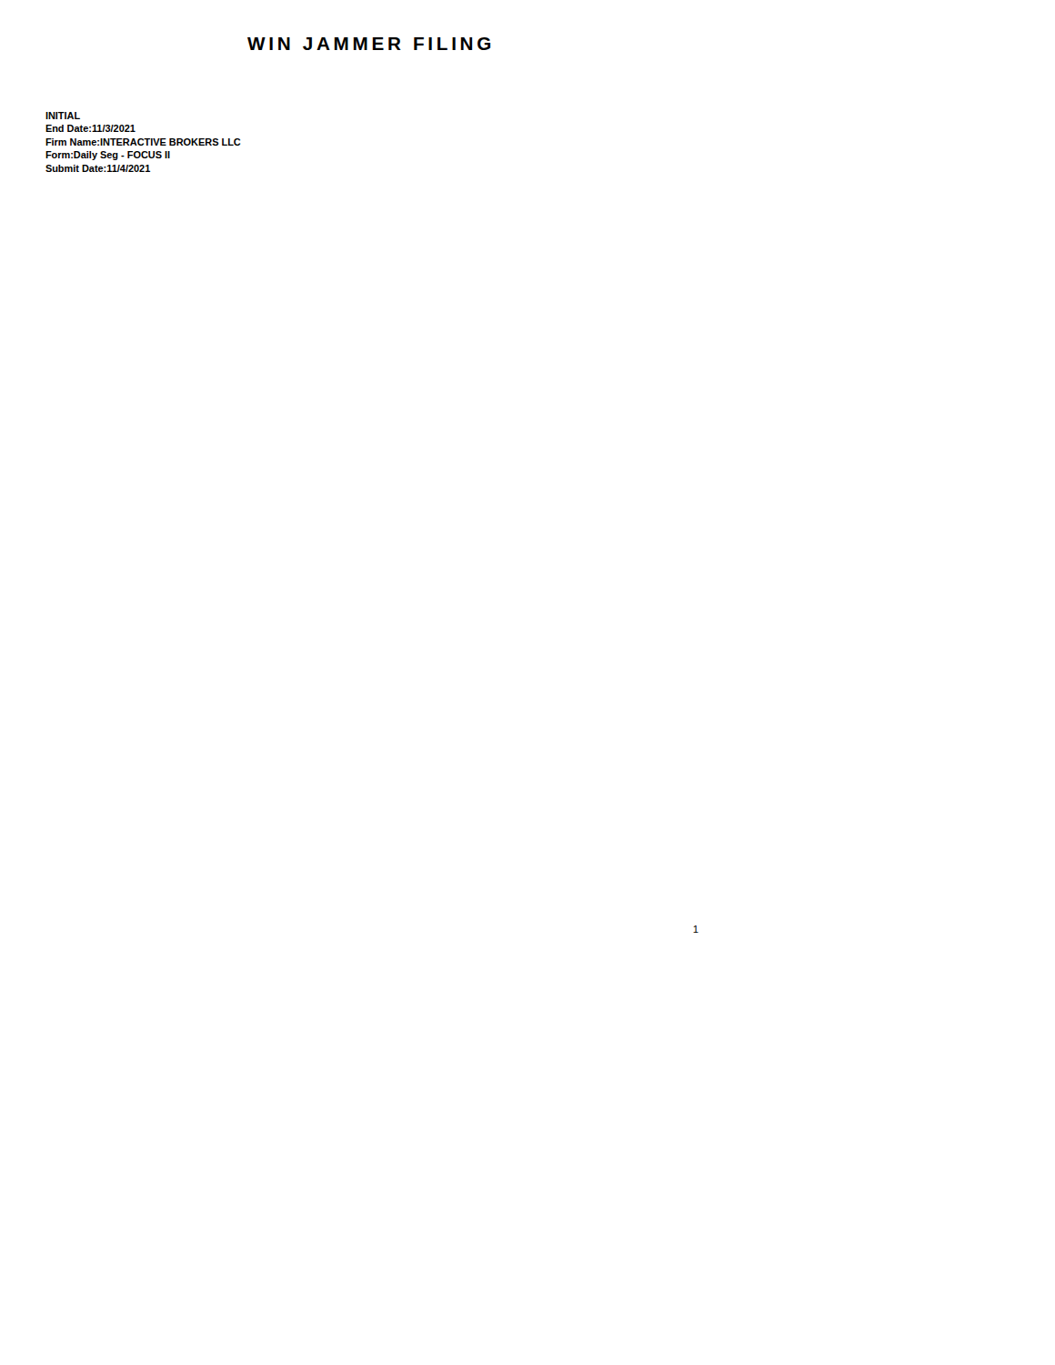WIN JAMMER FILING
INITIAL
End Date:11/3/2021
Firm Name:INTERACTIVE BROKERS LLC
Form:Daily Seg - FOCUS II
Submit Date:11/4/2021
1